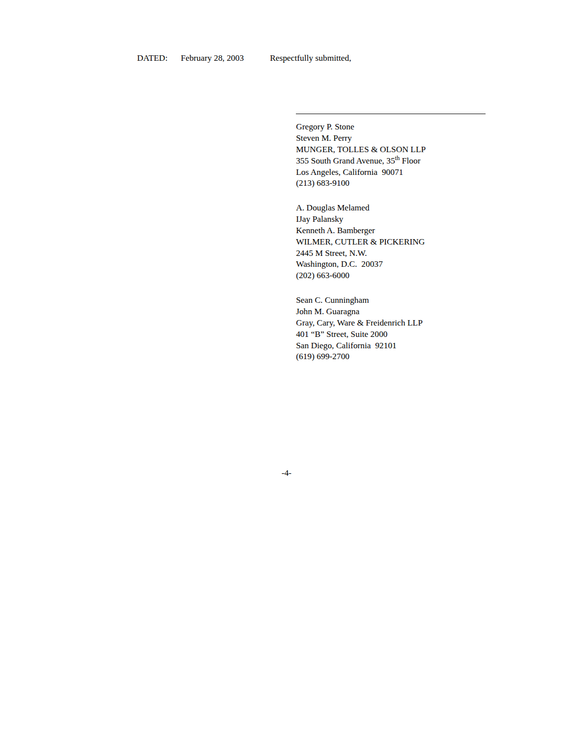DATED: February 28, 2003 Respectfully submitted,
Gregory P. Stone
Steven M. Perry
MUNGER, TOLLES & OLSON LLP
355 South Grand Avenue, 35th Floor
Los Angeles, California 90071
(213) 683-9100
A. Douglas Melamed
IJay Palansky
Kenneth A. Bamberger
WILMER, CUTLER & PICKERING
2445 M Street, N.W.
Washington, D.C. 20037
(202) 663-6000
Sean C. Cunningham
John M. Guaragna
Gray, Cary, Ware & Freidenrich LLP
401 “B” Street, Suite 2000
San Diego, California 92101
(619) 699-2700
-4-